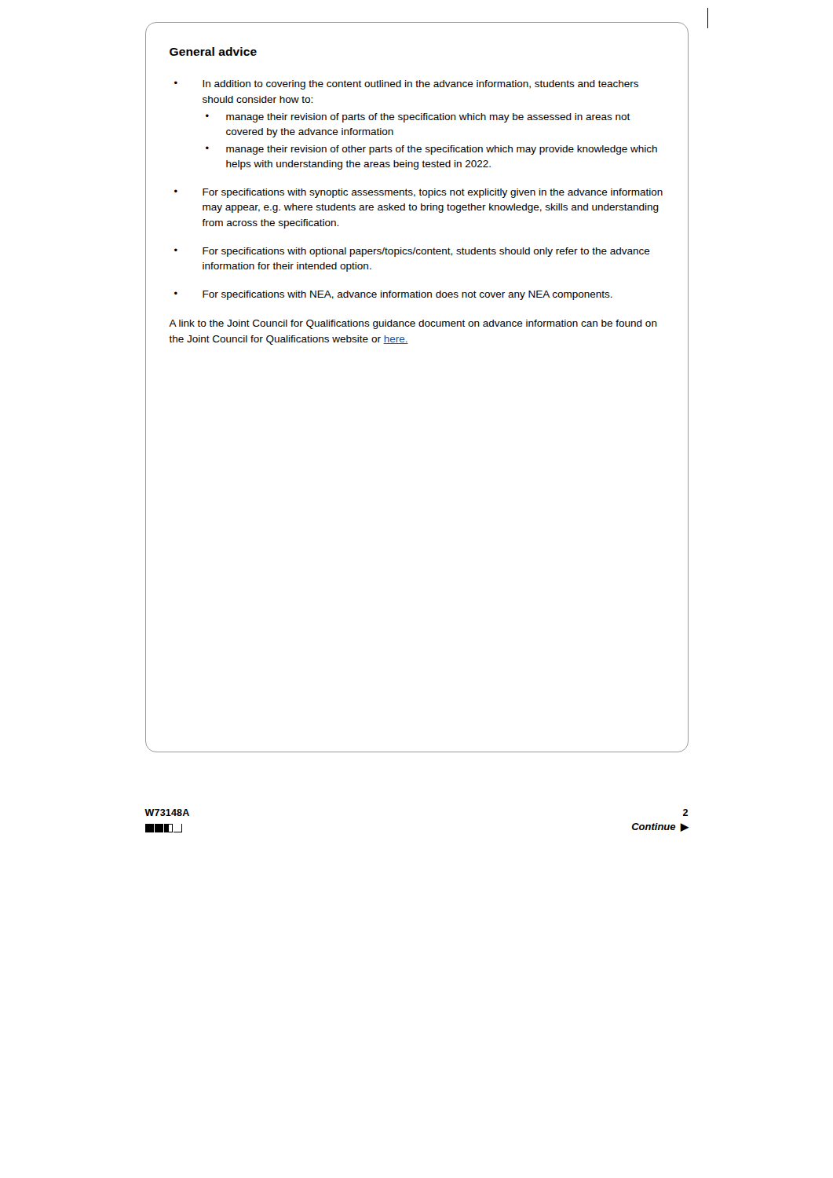General advice
In addition to covering the content outlined in the advance information, students and teachers should consider how to:
manage their revision of parts of the specification which may be assessed in areas not covered by the advance information
manage their revision of other parts of the specification which may provide knowledge which helps with understanding the areas being tested in 2022.
For specifications with synoptic assessments, topics not explicitly given in the advance information may appear, e.g. where students are asked to bring together knowledge, skills and understanding from across the specification.
For specifications with optional papers/topics/content, students should only refer to the advance information for their intended option.
For specifications with NEA, advance information does not cover any NEA components.
A link to the Joint Council for Qualifications guidance document on advance information can be found on the Joint Council for Qualifications website or here.
W73148A
2
Continue▶